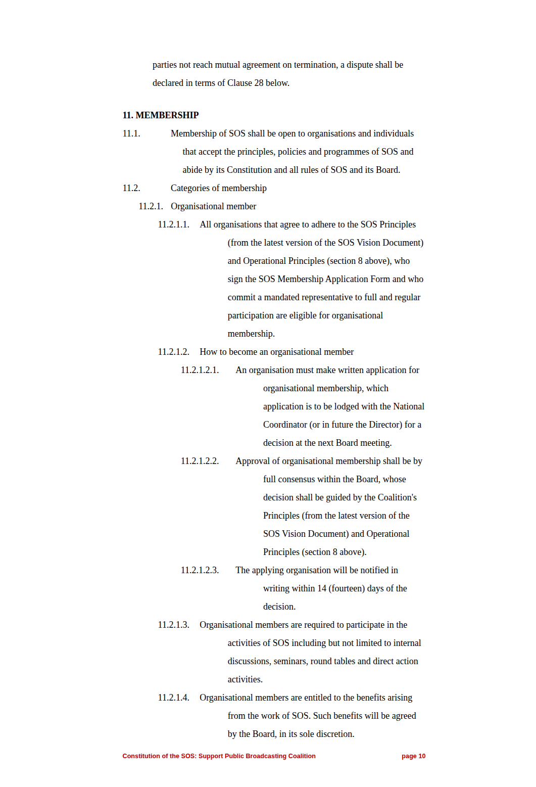parties not reach mutual agreement on termination, a dispute shall be declared in terms of Clause 28 below.
11. MEMBERSHIP
11.1. Membership of SOS shall be open to organisations and individuals that accept the principles, policies and programmes of SOS and abide by its Constitution and all rules of SOS and its Board.
11.2. Categories of membership
11.2.1. Organisational member
11.2.1.1. All organisations that agree to adhere to the SOS Principles (from the latest version of the SOS Vision Document) and Operational Principles (section 8 above), who sign the SOS Membership Application Form and who commit a mandated representative to full and regular participation are eligible for organisational membership.
11.2.1.2. How to become an organisational member
11.2.1.2.1. An organisation must make written application for organisational membership, which application is to be lodged with the National Coordinator (or in future the Director) for a decision at the next Board meeting.
11.2.1.2.2. Approval of organisational membership shall be by full consensus within the Board, whose decision shall be guided by the Coalition's Principles (from the latest version of the SOS Vision Document) and Operational Principles (section 8 above).
11.2.1.2.3. The applying organisation will be notified in writing within 14 (fourteen) days of the decision.
11.2.1.3. Organisational members are required to participate in the activities of SOS including but not limited to internal discussions, seminars, round tables and direct action activities.
11.2.1.4. Organisational members are entitled to the benefits arising from the work of SOS. Such benefits will be agreed by the Board, in its sole discretion.
Constitution of the SOS: Support Public Broadcasting Coalition page 10